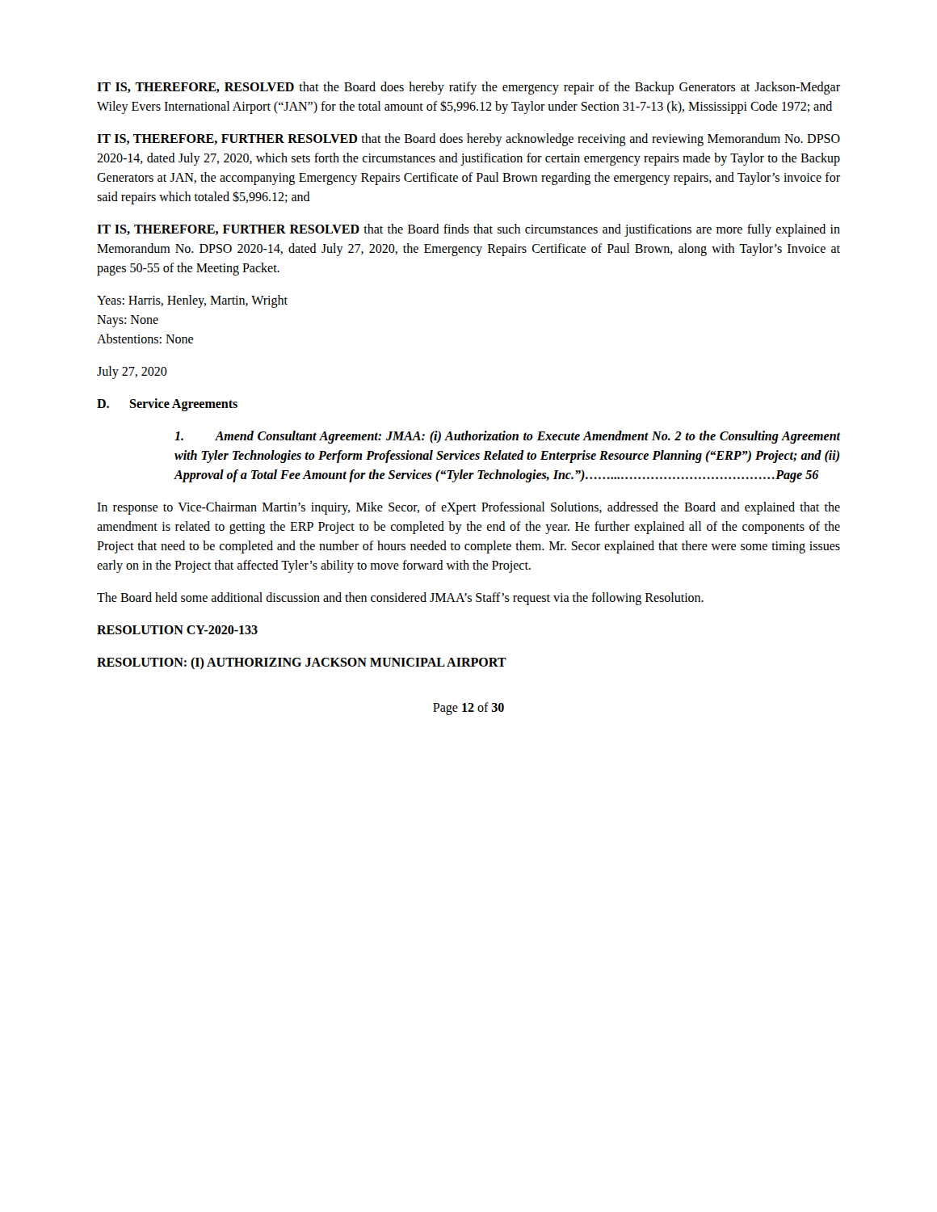IT IS, THEREFORE, RESOLVED that the Board does hereby ratify the emergency repair of the Backup Generators at Jackson-Medgar Wiley Evers International Airport (“JAN”) for the total amount of $5,996.12 by Taylor under Section 31-7-13 (k), Mississippi Code 1972; and
IT IS, THEREFORE, FURTHER RESOLVED that the Board does hereby acknowledge receiving and reviewing Memorandum No. DPSO 2020-14, dated July 27, 2020, which sets forth the circumstances and justification for certain emergency repairs made by Taylor to the Backup Generators at JAN, the accompanying Emergency Repairs Certificate of Paul Brown regarding the emergency repairs, and Taylor’s invoice for said repairs which totaled $5,996.12; and
IT IS, THEREFORE, FURTHER RESOLVED that the Board finds that such circumstances and justifications are more fully explained in Memorandum No. DPSO 2020-14, dated July 27, 2020, the Emergency Repairs Certificate of Paul Brown, along with Taylor’s Invoice at pages 50-55 of the Meeting Packet.
Yeas: Harris, Henley, Martin, Wright
Nays: None
Abstentions: None
July 27, 2020
D. Service Agreements
1. Amend Consultant Agreement: JMAA: (i) Authorization to Execute Amendment No. 2 to the Consulting Agreement with Tyler Technologies to Perform Professional Services Related to Enterprise Resource Planning (“ERP”) Project; and (ii) Approval of a Total Fee Amount for the Services (“Tyler Technologies, Inc.”)……...………………………………Page 56
In response to Vice-Chairman Martin’s inquiry, Mike Secor, of eXpert Professional Solutions, addressed the Board and explained that the amendment is related to getting the ERP Project to be completed by the end of the year. He further explained all of the components of the Project that need to be completed and the number of hours needed to complete them. Mr. Secor explained that there were some timing issues early on in the Project that affected Tyler’s ability to move forward with the Project.
The Board held some additional discussion and then considered JMAA’s Staff’s request via the following Resolution.
RESOLUTION CY-2020-133
RESOLUTION: (I) AUTHORIZING JACKSON MUNICIPAL AIRPORT
Page 12 of 30